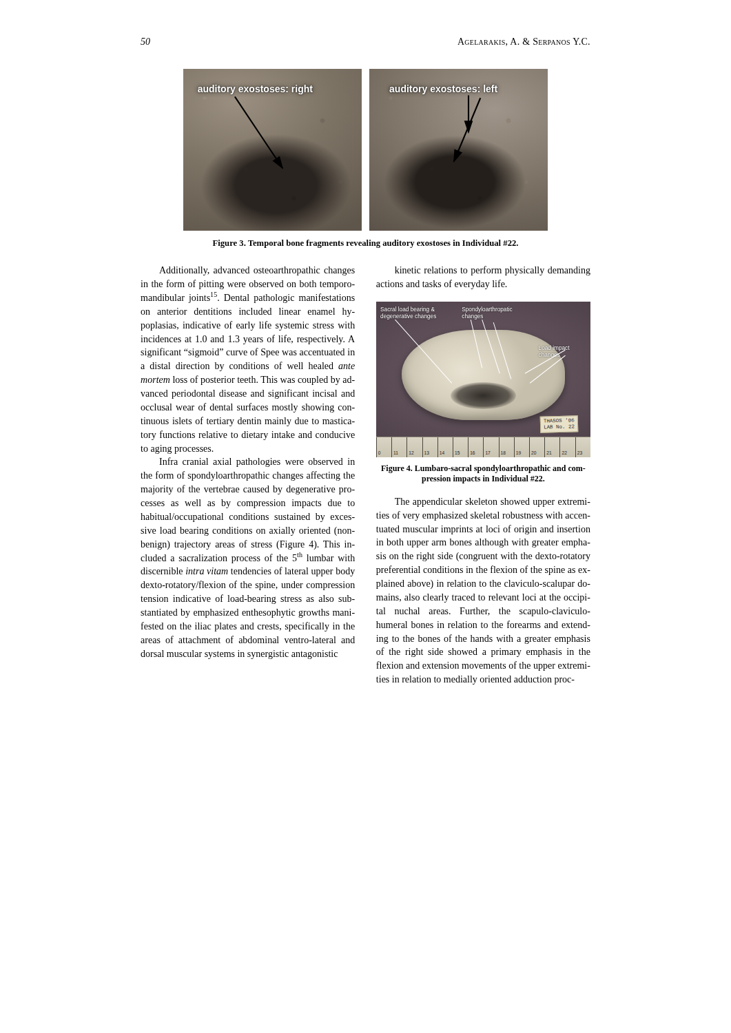50 Agelarakis, A. & Serpanos Y.C.
auditory exostoses: right
auditory exostoses: left
Figure 3. Temporal bone fragments revealing auditory exostoses in Individual #22.
Additionally, advanced osteoarthropathic changes in the form of pitting were observed on both temporo-mandibular joints15. Dental pathologic manifestations on anterior dentitions included linear enamel hypoplasias, indicative of early life systemic stress with incidences at 1.0 and 1.3 years of life, respectively. A significant “sigmoid” curve of Spee was accentuated in a distal direction by conditions of well healed ante mortem loss of posterior teeth. This was coupled by advanced periodontal disease and significant incisal and occlusal wear of dental surfaces mostly showing continuous islets of tertiary dentin mainly due to masticatory functions relative to dietary intake and conducive to aging processes.
Infra cranial axial pathologies were observed in the form of spondyloarthropathic changes affecting the majority of the vertebrae caused by degenerative processes as well as by compression impacts due to habitual/occupational conditions sustained by excessive load bearing conditions on axially oriented (non-benign) trajectory areas of stress (Figure 4). This included a sacralization process of the 5th lumbar with discernible intra vitam tendencies of lateral upper body dexto-rotatory/flexion of the spine, under compression tension indicative of load-bearing stress as also substantiated by emphasized enthesophytic growths manifested on the iliac plates and crests, specifically in the areas of attachment of abdominal ventro-lateral and dorsal muscular systems in synergistic antagonistic
kinetic relations to perform physically demanding actions and tasks of everyday life.
Sacral load bearing &
degenerative changes
Spondyloarthropatic
changes
Load impact
changes
THASOS '06
LAB No. 22
0
11
12
13
14
15
16
17
18
19
20
21
22
23
Figure 4. Lumbaro-sacral spondyloarthropathic and compression impacts in Individual #22.
The appendicular skeleton showed upper extremities of very emphasized skeletal robustness with accentuated muscular imprints at loci of origin and insertion in both upper arm bones although with greater emphasis on the right side (congruent with the dexto-rotatory preferential conditions in the flexion of the spine as explained above) in relation to the claviculo-scalupar domains, also clearly traced to relevant loci at the occipital nuchal areas. Further, the scapulo-claviculo-humeral bones in relation to the forearms and extending to the bones of the hands with a greater emphasis of the right side showed a primary emphasis in the flexion and extension movements of the upper extremities in relation to medially oriented adduction proc-